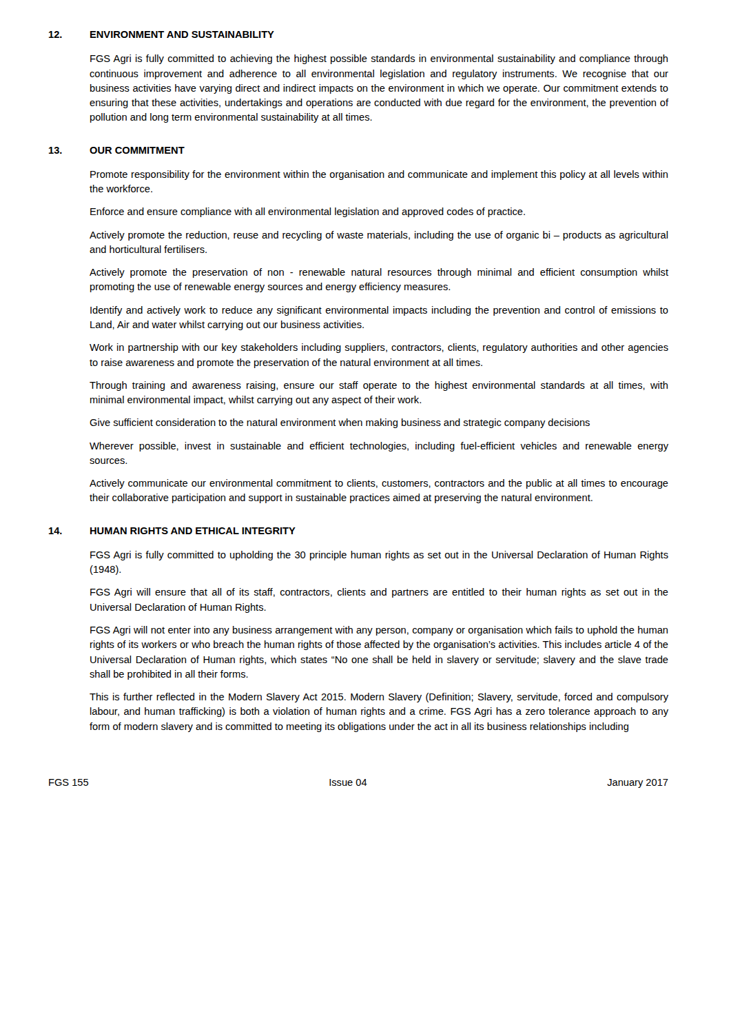12. Environment and Sustainability
FGS Agri is fully committed to achieving the highest possible standards in environmental sustainability and compliance through continuous improvement and adherence to all environmental legislation and regulatory instruments. We recognise that our business activities have varying direct and indirect impacts on the environment in which we operate. Our commitment extends to ensuring that these activities, undertakings and operations are conducted with due regard for the environment, the prevention of pollution and long term environmental sustainability at all times.
13. Our Commitment
Promote responsibility for the environment within the organisation and communicate and implement this policy at all levels within the workforce.
Enforce and ensure compliance with all environmental legislation and approved codes of practice.
Actively promote the reduction, reuse and recycling of waste materials, including the use of organic bi – products as agricultural and horticultural fertilisers.
Actively promote the preservation of non - renewable natural resources through minimal and efficient consumption whilst promoting the use of renewable energy sources and energy efficiency measures.
Identify and actively work to reduce any significant environmental impacts including the prevention and control of emissions to Land, Air and water whilst carrying out our business activities.
Work in partnership with our key stakeholders including suppliers, contractors, clients, regulatory authorities and other agencies to raise awareness and promote the preservation of the natural environment at all times.
Through training and awareness raising, ensure our staff operate to the highest environmental standards at all times, with minimal environmental impact, whilst carrying out any aspect of their work.
Give sufficient consideration to the natural environment when making business and strategic company decisions
Wherever possible, invest in sustainable and efficient technologies, including fuel-efficient vehicles and renewable energy sources.
Actively communicate our environmental commitment to clients, customers, contractors and the public at all times to encourage their collaborative participation and support in sustainable practices aimed at preserving the natural environment.
14. Human Rights and Ethical Integrity
FGS Agri is fully committed to upholding the 30 principle human rights as set out in the Universal Declaration of Human Rights (1948).
FGS Agri will ensure that all of its staff, contractors, clients and partners are entitled to their human rights as set out in the Universal Declaration of Human Rights.
FGS Agri will not enter into any business arrangement with any person, company or organisation which fails to uphold the human rights of its workers or who breach the human rights of those affected by the organisation’s activities. This includes article 4 of the Universal Declaration of Human rights, which states “No one shall be held in slavery or servitude; slavery and the slave trade shall be prohibited in all their forms.
This is further reflected in the Modern Slavery Act 2015. Modern Slavery (Definition; Slavery, servitude, forced and compulsory labour, and human trafficking) is both a violation of human rights and a crime. FGS Agri has a zero tolerance approach to any form of modern slavery and is committed to meeting its obligations under the act in all its business relationships including
FGS 155 Issue 04 January 2017